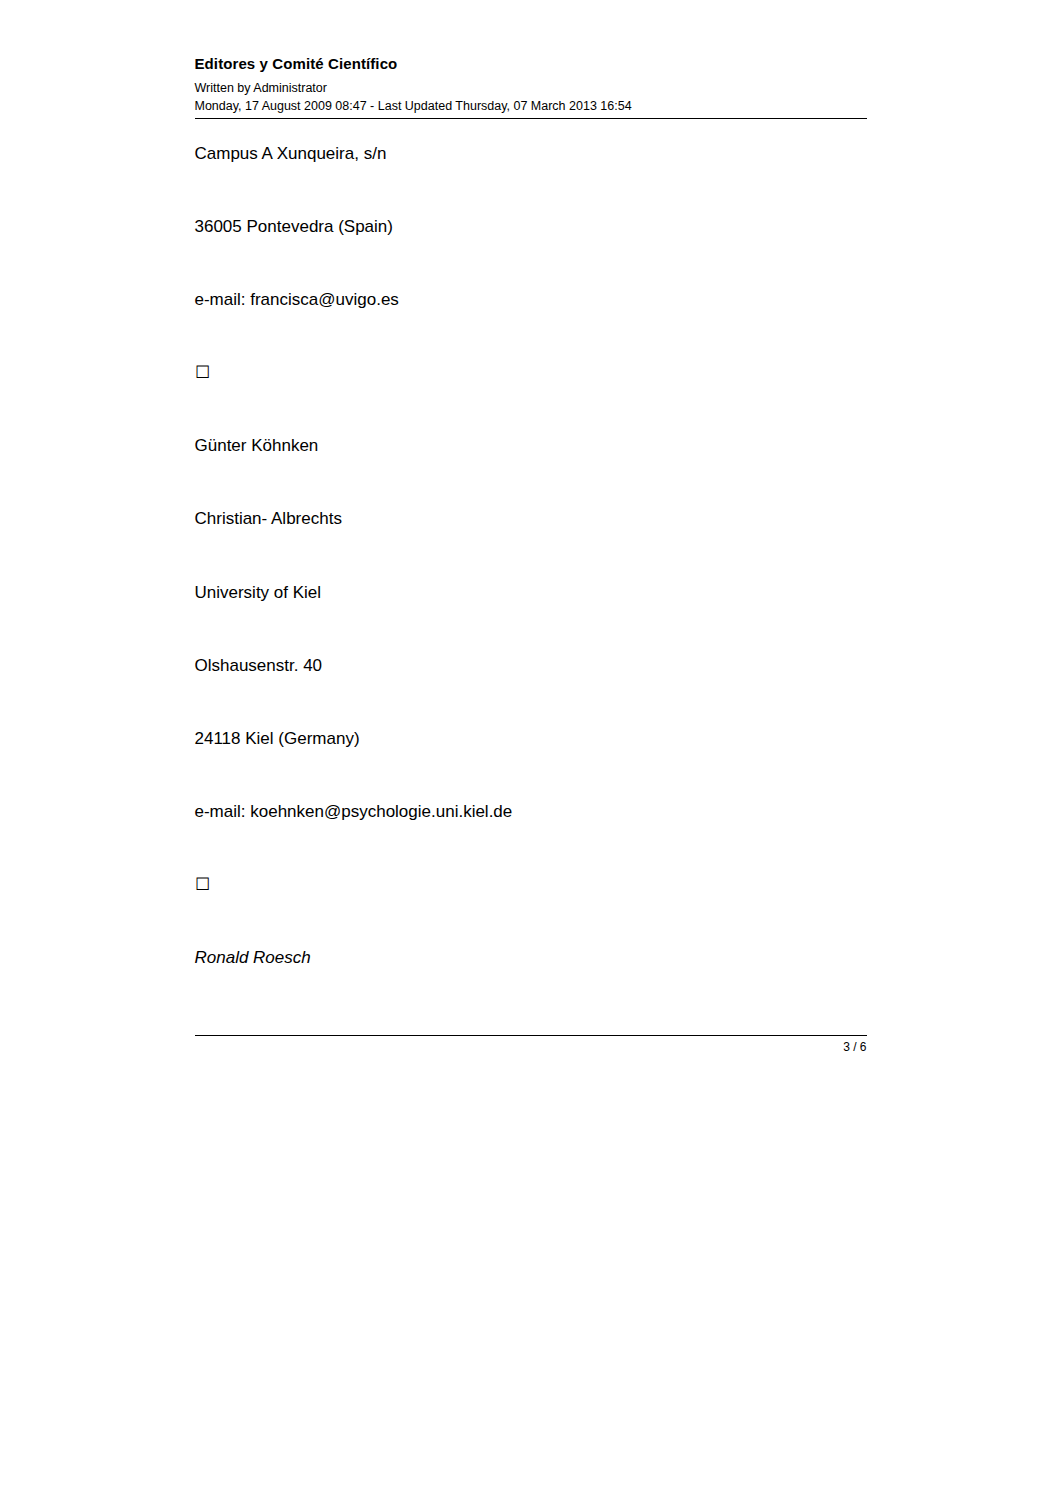Editores y Comité Científico
Written by Administrator
Monday, 17 August 2009 08:47 - Last Updated Thursday, 07 March 2013 16:54
Campus A Xunqueira, s/n
36005 Pontevedra (Spain)
e-mail: francisca@uvigo.es
☐
Günter Köhnken
Christian- Albrechts
University of Kiel
Olshausenstr. 40
24118 Kiel (Germany)
e-mail: koehnken@psychologie.uni.kiel.de
☐
Ronald Roesch
3 / 6